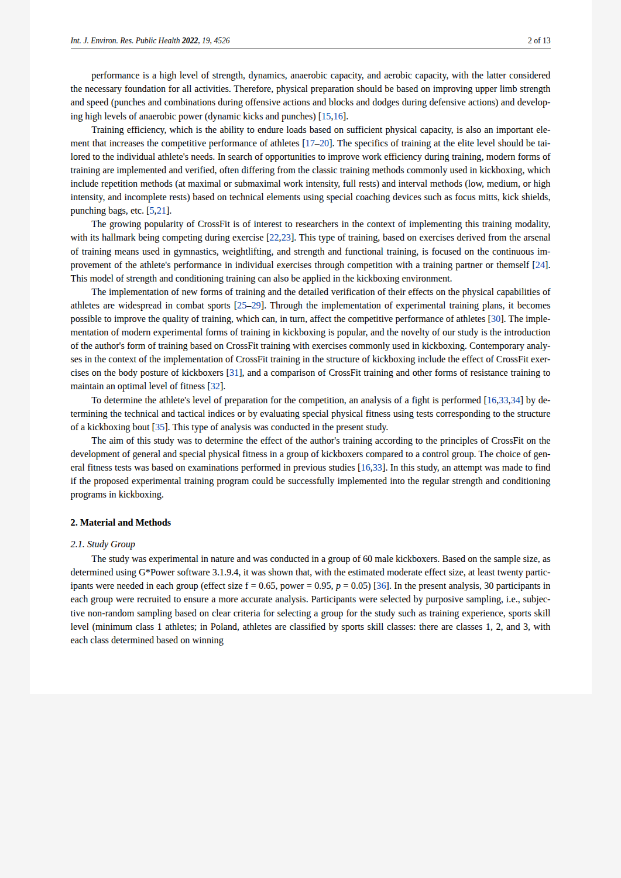Int. J. Environ. Res. Public Health 2022, 19, 4526 2 of 13
performance is a high level of strength, dynamics, anaerobic capacity, and aerobic capacity, with the latter considered the necessary foundation for all activities. Therefore, physical preparation should be based on improving upper limb strength and speed (punches and combinations during offensive actions and blocks and dodges during defensive actions) and developing high levels of anaerobic power (dynamic kicks and punches) [15,16].
Training efficiency, which is the ability to endure loads based on sufficient physical capacity, is also an important element that increases the competitive performance of athletes [17–20]. The specifics of training at the elite level should be tailored to the individual athlete's needs. In search of opportunities to improve work efficiency during training, modern forms of training are implemented and verified, often differing from the classic training methods commonly used in kickboxing, which include repetition methods (at maximal or submaximal work intensity, full rests) and interval methods (low, medium, or high intensity, and incomplete rests) based on technical elements using special coaching devices such as focus mitts, kick shields, punching bags, etc. [5,21].
The growing popularity of CrossFit is of interest to researchers in the context of implementing this training modality, with its hallmark being competing during exercise [22,23]. This type of training, based on exercises derived from the arsenal of training means used in gymnastics, weightlifting, and strength and functional training, is focused on the continuous improvement of the athlete's performance in individual exercises through competition with a training partner or themself [24]. This model of strength and conditioning training can also be applied in the kickboxing environment.
The implementation of new forms of training and the detailed verification of their effects on the physical capabilities of athletes are widespread in combat sports [25–29]. Through the implementation of experimental training plans, it becomes possible to improve the quality of training, which can, in turn, affect the competitive performance of athletes [30]. The implementation of modern experimental forms of training in kickboxing is popular, and the novelty of our study is the introduction of the author's form of training based on CrossFit training with exercises commonly used in kickboxing. Contemporary analyses in the context of the implementation of CrossFit training in the structure of kickboxing include the effect of CrossFit exercises on the body posture of kickboxers [31], and a comparison of CrossFit training and other forms of resistance training to maintain an optimal level of fitness [32].
To determine the athlete's level of preparation for the competition, an analysis of a fight is performed [16,33,34] by determining the technical and tactical indices or by evaluating special physical fitness using tests corresponding to the structure of a kickboxing bout [35]. This type of analysis was conducted in the present study.
The aim of this study was to determine the effect of the author's training according to the principles of CrossFit on the development of general and special physical fitness in a group of kickboxers compared to a control group. The choice of general fitness tests was based on examinations performed in previous studies [16,33]. In this study, an attempt was made to find if the proposed experimental training program could be successfully implemented into the regular strength and conditioning programs in kickboxing.
2. Material and Methods
2.1. Study Group
The study was experimental in nature and was conducted in a group of 60 male kickboxers. Based on the sample size, as determined using G*Power software 3.1.9.4, it was shown that, with the estimated moderate effect size, at least twenty participants were needed in each group (effect size f = 0.65, power = 0.95, p = 0.05) [36]. In the present analysis, 30 participants in each group were recruited to ensure a more accurate analysis. Participants were selected by purposive sampling, i.e., subjective non-random sampling based on clear criteria for selecting a group for the study such as training experience, sports skill level (minimum class 1 athletes; in Poland, athletes are classified by sports skill classes: there are classes 1, 2, and 3, with each class determined based on winning